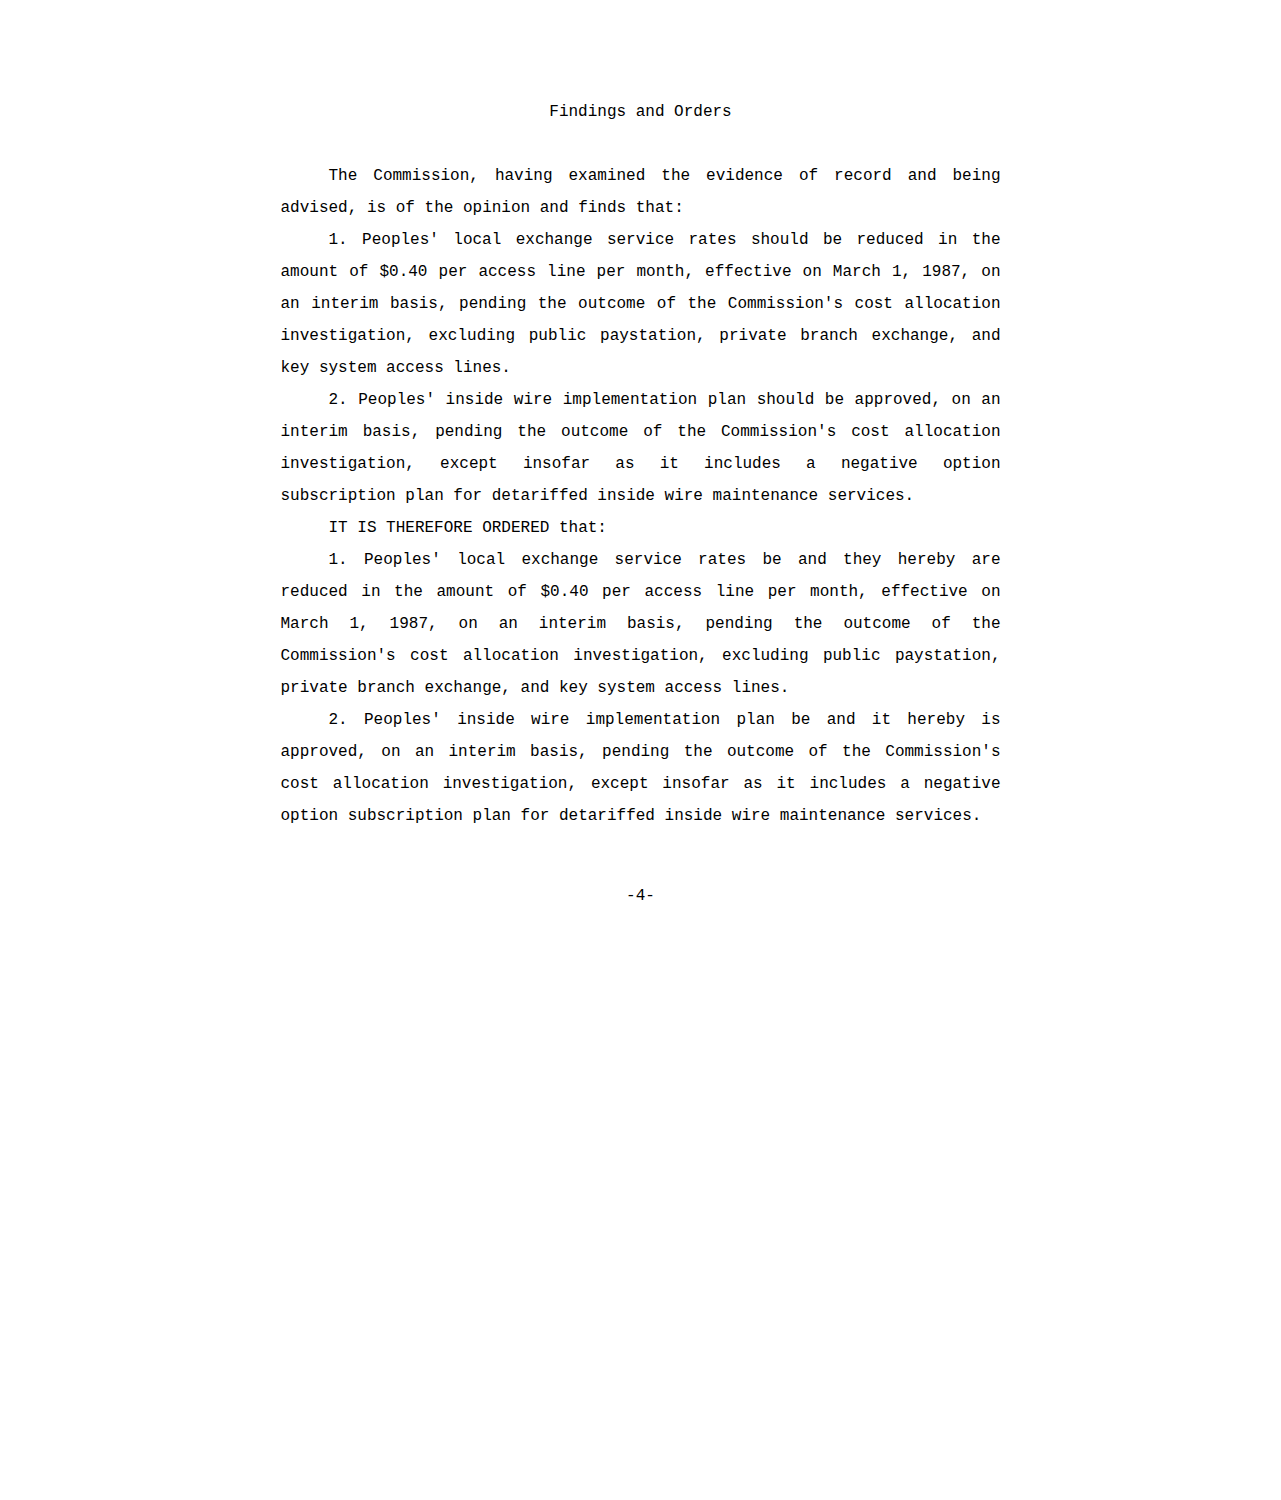Findings and Orders
The Commission, having examined the evidence of record and being advised, is of the opinion and finds that:
1. Peoples' local exchange service rates should be reduced in the amount of $0.40 per access line per month, effective on March 1, 1987, on an interim basis, pending the outcome of the Commission's cost allocation investigation, excluding public paystation, private branch exchange, and key system access lines.
2. Peoples' inside wire implementation plan should be approved, on an interim basis, pending the outcome of the Commission's cost allocation investigation, except insofar as it includes a negative option subscription plan for detariffed inside wire maintenance services.
IT IS THEREFORE ORDERED that:
1. Peoples' local exchange service rates be and they hereby are reduced in the amount of $0.40 per access line per month, effective on March 1, 1987, on an interim basis, pending the outcome of the Commission's cost allocation investigation, excluding public paystation, private branch exchange, and key system access lines.
2. Peoples' inside wire implementation plan be and it hereby is approved, on an interim basis, pending the outcome of the Commission's cost allocation investigation, except insofar as it includes a negative option subscription plan for detariffed inside wire maintenance services.
-4-